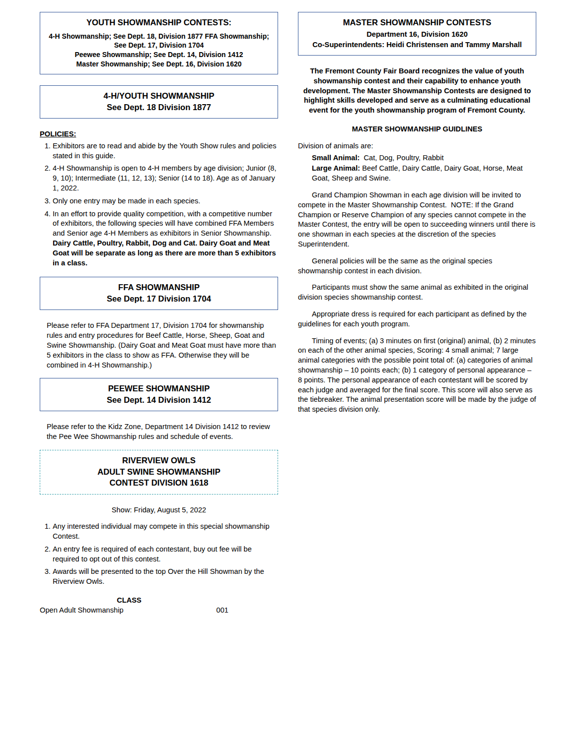YOUTH SHOWMANSHIP CONTESTS:
4-H Showmanship; See Dept. 18, Division 1877 FFA Showmanship; See Dept. 17, Division 1704
Peewee Showmanship; See Dept. 14, Division 1412
Master Showmanship; See Dept. 16, Division 1620
4-H/YOUTH SHOWMANSHIP
See Dept. 18 Division 1877
POLICIES:
Exhibitors are to read and abide by the Youth Show rules and policies stated in this guide.
4-H Showmanship is open to 4-H members by age division; Junior (8, 9, 10); Intermediate (11, 12, 13); Senior (14 to 18). Age as of January 1, 2022.
Only one entry may be made in each species.
In an effort to provide quality competition, with a competitive number of exhibitors, the following species will have combined FFA Members and Senior age 4-H Members as exhibitors in Senior Showmanship. Dairy Cattle, Poultry, Rabbit, Dog and Cat. Dairy Goat and Meat Goat will be separate as long as there are more than 5 exhibitors in a class.
FFA SHOWMANSHIP
See Dept. 17 Division 1704
Please refer to FFA Department 17, Division 1704 for showmanship rules and entry procedures for Beef Cattle, Horse, Sheep, Goat and Swine Showmanship. (Dairy Goat and Meat Goat must have more than 5 exhibitors in the class to show as FFA. Otherwise they will be combined in 4-H Showmanship.)
PEEWEE SHOWMANSHIP
See Dept. 14 Division 1412
Please refer to the Kidz Zone, Department 14 Division 1412 to review the Pee Wee Showmanship rules and schedule of events.
RIVERVIEW OWLS
ADULT SWINE SHOWMANSHIP
CONTEST DIVISION 1618
Show: Friday, August 5, 2022
Any interested individual may compete in this special showmanship Contest.
An entry fee is required of each contestant, buy out fee will be required to opt out of this contest.
Awards will be presented to the top Over the Hill Showman by the Riverview Owls.
CLASS
Open Adult Showmanship 001
MASTER SHOWMANSHIP CONTESTS
Department 16, Division 1620
Co-Superintendents: Heidi Christensen and Tammy Marshall
The Fremont County Fair Board recognizes the value of youth showmanship contest and their capability to enhance youth development. The Master Showmanship Contests are designed to highlight skills developed and serve as a culminating educational event for the youth showmanship program of Fremont County.
MASTER SHOWMANSHIP GUIDLINES
Division of animals are:
Small Animal: Cat, Dog, Poultry, Rabbit
Large Animal: Beef Cattle, Dairy Cattle, Dairy Goat, Horse, Meat Goat, Sheep and Swine.
Grand Champion Showman in each age division will be invited to compete in the Master Showmanship Contest. NOTE: If the Grand Champion or Reserve Champion of any species cannot compete in the Master Contest, the entry will be open to succeeding winners until there is one showman in each species at the discretion of the species Superintendent.
General policies will be the same as the original species showmanship contest in each division.
Participants must show the same animal as exhibited in the original division species showmanship contest.
Appropriate dress is required for each participant as defined by the guidelines for each youth program.
Timing of events; (a) 3 minutes on first (original) animal, (b) 2 minutes on each of the other animal species, Scoring: 4 small animal; 7 large animal categories with the possible point total of: (a) categories of animal showmanship – 10 points each; (b) 1 category of personal appearance – 8 points. The personal appearance of each contestant will be scored by each judge and averaged for the final score. This score will also serve as the tiebreaker. The animal presentation score will be made by the judge of that species division only.